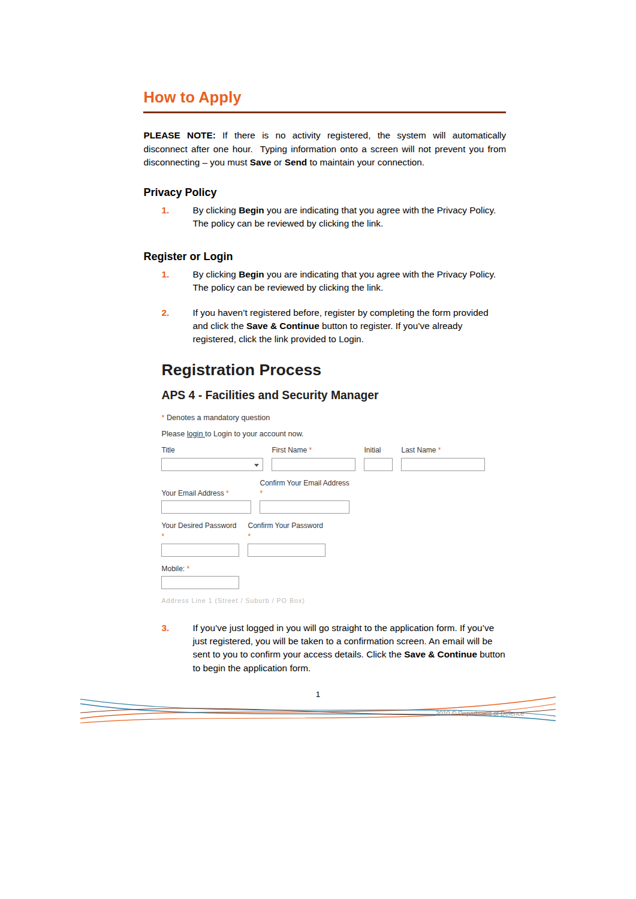How to Apply
PLEASE NOTE: If there is no activity registered, the system will automatically disconnect after one hour. Typing information onto a screen will not prevent you from disconnecting – you must Save or Send to maintain your connection.
Privacy Policy
1. By clicking Begin you are indicating that you agree with the Privacy Policy. The policy can be reviewed by clicking the link.
Register or Login
1. By clicking Begin you are indicating that you agree with the Privacy Policy. The policy can be reviewed by clicking the link.
2. If you haven’t registered before, register by completing the form provided and click the Save & Continue button to register. If you’ve already registered, click the link provided to Login.
Registration Process
APS 4 - Facilities and Security Manager
* Denotes a mandatory question
Please login to Login to your account now.
Title
First Name *
Initial
Last Name *
Your Email Address *
Confirm Your Email Address *
Your Desired Password *
Confirm Your Password *
Mobile: *
Address Line 1 (Street / Suburb / PO Box)
3. If you’ve just logged in you will go straight to the application form. If you’ve just registered, you will be taken to a confirmation screen. An email will be sent to you to confirm your access details. Click the Save & Continue button to begin the application form.
1
2010 © Department of Defence